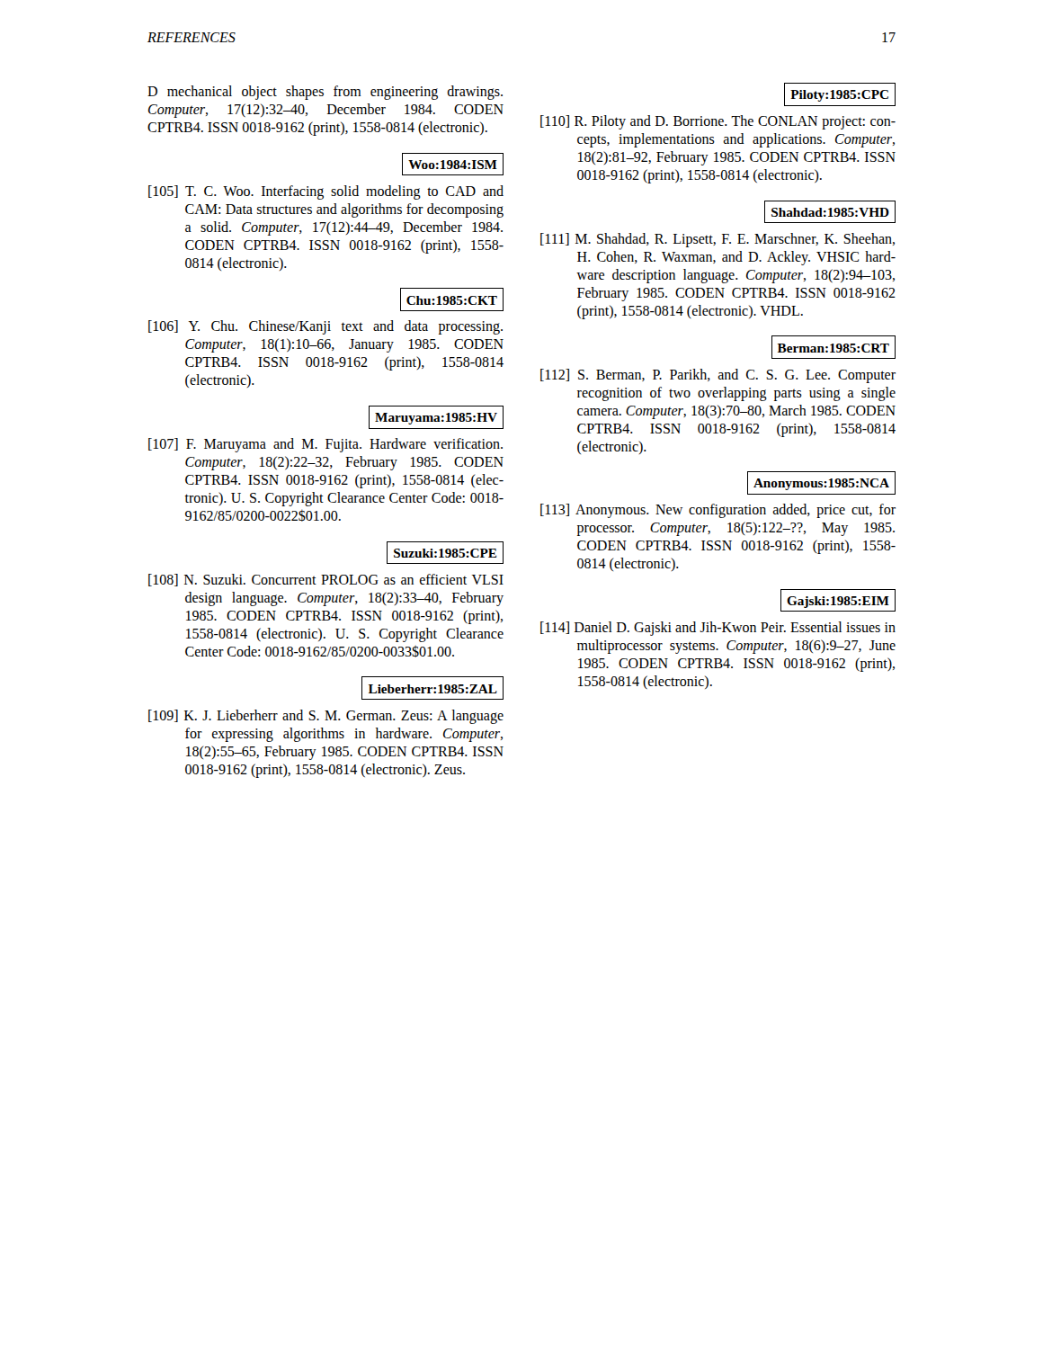REFERENCES 17
D mechanical object shapes from engineering drawings. Computer, 17(12):32–40, December 1984. CODEN CPTRB4. ISSN 0018-9162 (print), 1558-0814 (electronic).
Woo:1984:ISM
[105] T. C. Woo. Interfacing solid modeling to CAD and CAM: Data structures and algorithms for decomposing a solid. Computer, 17(12):44–49, December 1984. CODEN CPTRB4. ISSN 0018-9162 (print), 1558-0814 (electronic).
Chu:1985:CKT
[106] Y. Chu. Chinese/Kanji text and data processing. Computer, 18(1):10–66, January 1985. CODEN CPTRB4. ISSN 0018-9162 (print), 1558-0814 (electronic).
Maruyama:1985:HV
[107] F. Maruyama and M. Fujita. Hardware verification. Computer, 18(2):22–32, February 1985. CODEN CPTRB4. ISSN 0018-9162 (print), 1558-0814 (electronic). U. S. Copyright Clearance Center Code: 0018-9162/85/0200-0022$01.00.
Suzuki:1985:CPE
[108] N. Suzuki. Concurrent PROLOG as an efficient VLSI design language. Computer, 18(2):33–40, February 1985. CODEN CPTRB4. ISSN 0018-9162 (print), 1558-0814 (electronic). U. S. Copyright Clearance Center Code: 0018-9162/85/0200-0033$01.00.
Lieberherr:1985:ZAL
[109] K. J. Lieberherr and S. M. German. Zeus: A language for expressing algorithms in hardware. Computer, 18(2):55–65, February 1985. CODEN CPTRB4. ISSN 0018-9162 (print), 1558-0814 (electronic). Zeus.
Piloty:1985:CPC
[110] R. Piloty and D. Borrione. The CONLAN project: concepts, implementations and applications. Computer, 18(2):81–92, February 1985. CODEN CPTRB4. ISSN 0018-9162 (print), 1558-0814 (electronic).
Shahdad:1985:VHD
[111] M. Shahdad, R. Lipsett, F. E. Marschner, K. Sheehan, H. Cohen, R. Waxman, and D. Ackley. VHSIC hardware description language. Computer, 18(2):94–103, February 1985. CODEN CPTRB4. ISSN 0018-9162 (print), 1558-0814 (electronic). VHDL.
Berman:1985:CRT
[112] S. Berman, P. Parikh, and C. S. G. Lee. Computer recognition of two overlapping parts using a single camera. Computer, 18(3):70–80, March 1985. CODEN CPTRB4. ISSN 0018-9162 (print), 1558-0814 (electronic).
Anonymous:1985:NCA
[113] Anonymous. New configuration added, price cut, for processor. Computer, 18(5):122–??, May 1985. CODEN CPTRB4. ISSN 0018-9162 (print), 1558-0814 (electronic).
Gajski:1985:EIM
[114] Daniel D. Gajski and Jih-Kwon Peir. Essential issues in multiprocessor systems. Computer, 18(6):9–27, June 1985. CODEN CPTRB4. ISSN 0018-9162 (print), 1558-0814 (electronic).